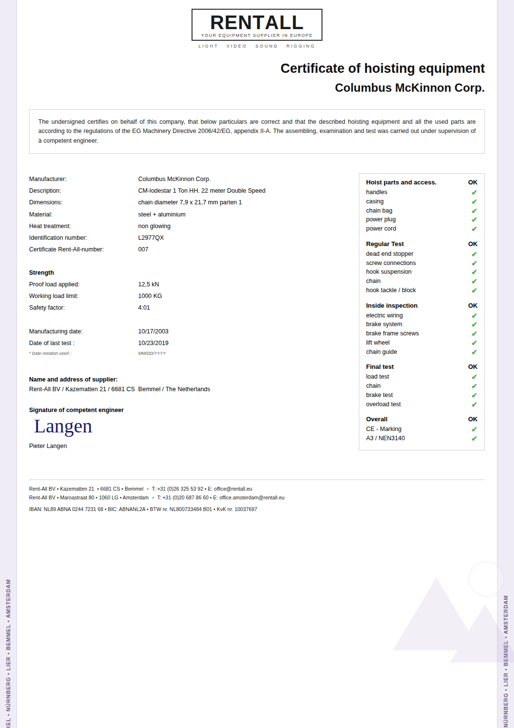BEMMEL • AMSTERDAM • CASTROP-RAUXEL • NÜRNBERG • LIER • BEMMEL • AMSTERDAM
AMSTERDAM • CASTROP-RAUXEL • NÜRNBERG • LIER • BEMMEL • AMSTERDAM
RENTALL
Your equipment supplier in Europe
Light Video Sound Rigging
Certificate of hoisting equipment
Columbus McKinnon Corp.
The undersigned certifies on behalf of this company, that below particulars are correct and that the described hoisting equipment and all the used parts are according to the regulations of the EG Machinery Directive 2006/42/EG, appendix II-A. The assembling, examination and test was carried out under supervision of à competent engineer.
Hoist parts and access. OK
handles✔
casing✔
chain bag✔
power plug✔
power cord✔
Regular Test OK
dead end stopper✔
screw connections✔
hook suspension✔
chain✔
hook tackle / block✔
Inside inspection OK
electric wiring✔
brake system✔
brake frame screws✔
lift wheel✔
chain guide✔
Final test OK
load test✔
chain✔
brake test✔
overload test✔
Overall OK
CE - Marking✔
A3 / NEN3140✔
| Manufacturer: | Columbus McKinnon Corp. |
| Description: | CM-lodestar 1 Ton HH. 22 meter Double Speed |
| Dimensions: | chain diameter 7,9 x 21,7 mm parten 1 |
| Material: | steel + aluminium |
| Heat treatment: | non glowing |
| Identification number: | L2977QX |
| Certificate Rent-All-number: | 007 |
| Strength | |
| Proof load applied: | 12,5 kN |
| Working load limit: | 1000 KG |
| Safety factor: | 4:01 |
| Manufacturing date: | 10/17/2003 |
| Date of last test : | 10/23/2019 |
| * Date notation used : | MM/DD/YYYY |
Name and address of supplier:
Rent-All BV / Kazematten 21 / 6681 CS Bemmel / The Netherlands
Signature of competent engineer
Langen
Pieter Langen
Rent-All BV • Kazematten 21 • 6681 CS • Bemmel • T: +31 (0)26 325 53 92 • E: office@rentall.eu
Rent-All BV • Maroastraat 80 • 1060 LG • Amsterdam • T: +31 (0)20 687 86 60 • E: office.amsterdam@rentall.eu
IBAN: NL89 ABNA 0244 7231 68 • BIC: ABNANL2A • BTW nr. NL800733484 B01 • KvK nr. 10037697